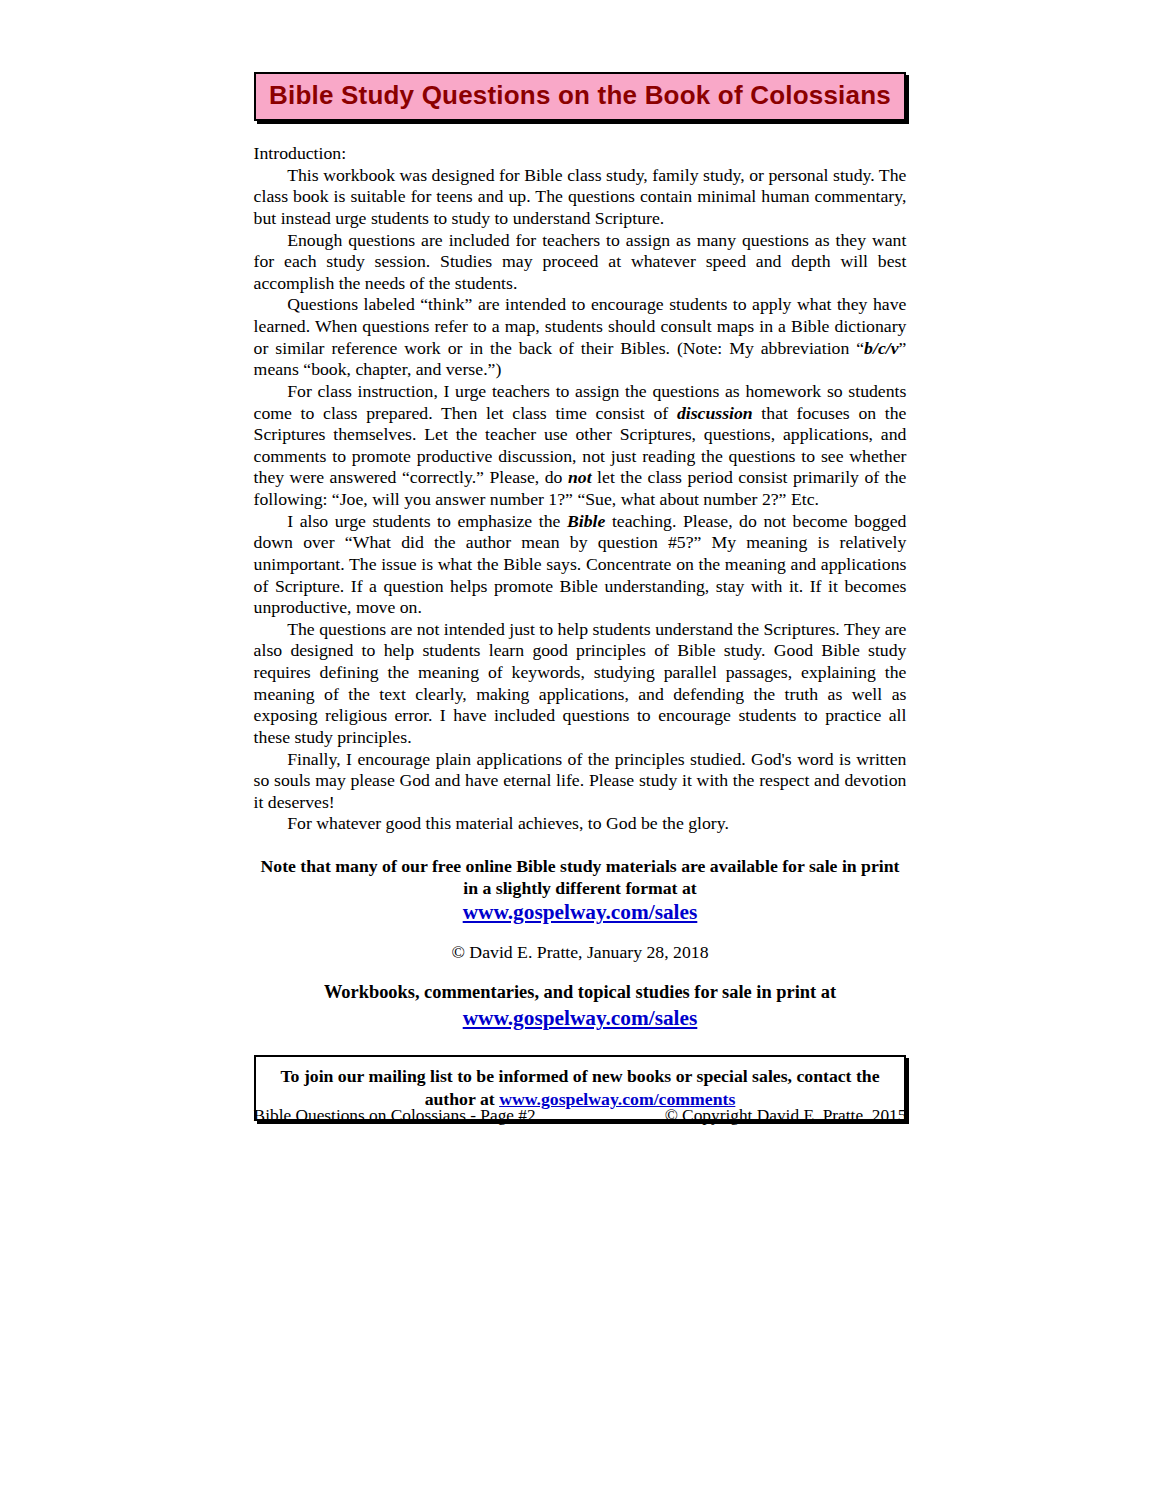Bible Study Questions on the Book of Colossians
Introduction:
This workbook was designed for Bible class study, family study, or personal study. The class book is suitable for teens and up. The questions contain minimal human commentary, but instead urge students to study to understand Scripture.
Enough questions are included for teachers to assign as many questions as they want for each study session. Studies may proceed at whatever speed and depth will best accomplish the needs of the students.
Questions labeled “think” are intended to encourage students to apply what they have learned. When questions refer to a map, students should consult maps in a Bible dictionary or similar reference work or in the back of their Bibles. (Note: My abbreviation “b/c/v” means “book, chapter, and verse.”)
For class instruction, I urge teachers to assign the questions as homework so students come to class prepared. Then let class time consist of discussion that focuses on the Scriptures themselves. Let the teacher use other Scriptures, questions, applications, and comments to promote productive discussion, not just reading the questions to see whether they were answered “correctly.” Please, do not let the class period consist primarily of the following: “Joe, will you answer number 1?” “Sue, what about number 2?” Etc.
I also urge students to emphasize the Bible teaching. Please, do not become bogged down over “What did the author mean by question #5?” My meaning is relatively unimportant. The issue is what the Bible says. Concentrate on the meaning and applications of Scripture. If a question helps promote Bible understanding, stay with it. If it becomes unproductive, move on.
The questions are not intended just to help students understand the Scriptures. They are also designed to help students learn good principles of Bible study. Good Bible study requires defining the meaning of keywords, studying parallel passages, explaining the meaning of the text clearly, making applications, and defending the truth as well as exposing religious error. I have included questions to encourage students to practice all these study principles.
Finally, I encourage plain applications of the principles studied. God's word is written so souls may please God and have eternal life. Please study it with the respect and devotion it deserves!
For whatever good this material achieves, to God be the glory.
Note that many of our free online Bible study materials are available for sale in print in a slightly different format at
www.gospelway.com/sales
© David E. Pratte, January 28, 2018
Workbooks, commentaries, and topical studies for sale in print at
www.gospelway.com/sales
To join our mailing list to be informed of new books or special sales, contact the author at www.gospelway.com/comments
Bible Questions on Colossians - Page #2 © Copyright David E. Pratte, 2015